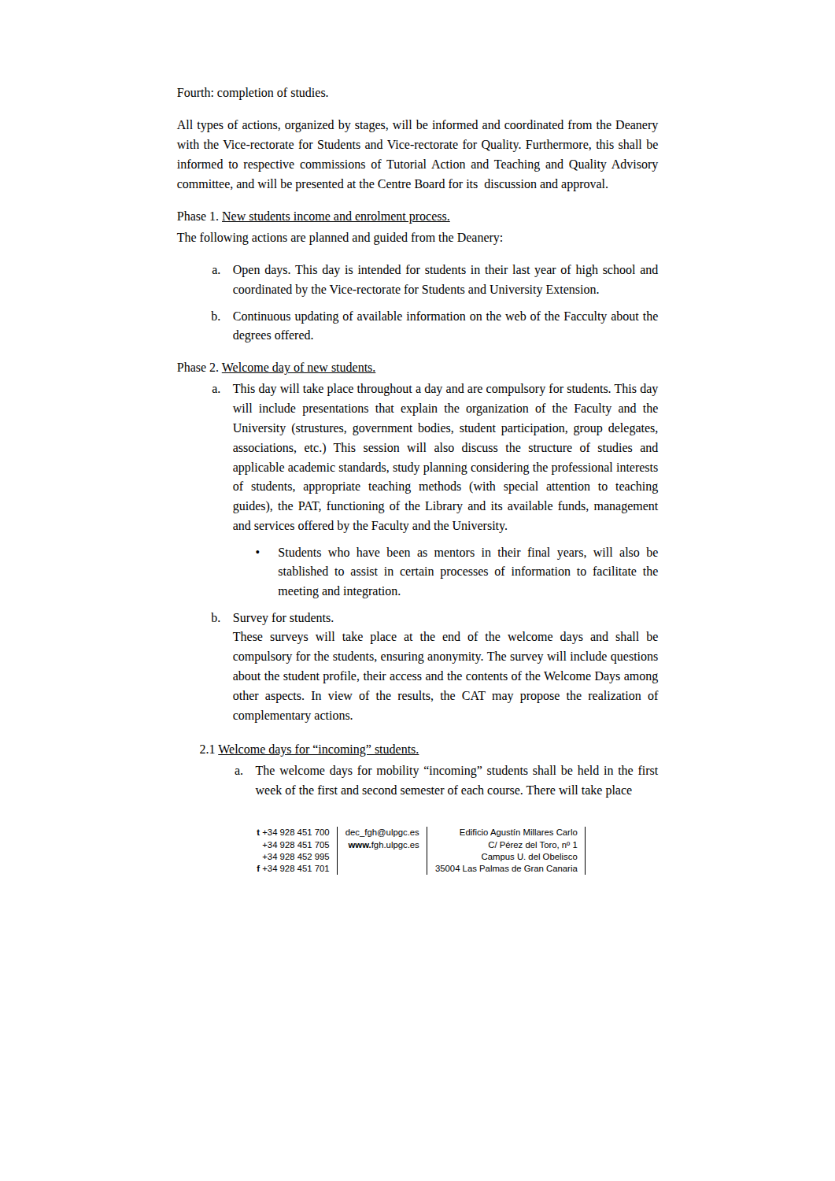Fourth: completion of studies.
All types of actions, organized by stages, will be informed and coordinated from the Deanery with the Vice-rectorate for Students and Vice-rectorate for Quality. Furthermore, this shall be informed to respective commissions of Tutorial Action and Teaching and Quality Advisory committee, and will be presented at the Centre Board for its discussion and approval.
Phase 1. New students income and enrolment process.
The following actions are planned and guided from the Deanery:
Open days. This day is intended for students in their last year of high school and coordinated by the Vice-rectorate for Students and University Extension.
Continuous updating of available information on the web of the Facculty about the degrees offered.
Phase 2. Welcome day of new students.
This day will take place throughout a day and are compulsory for students. This day will include presentations that explain the organization of the Faculty and the University (strustures, government bodies, student participation, group delegates, associations, etc.) This session will also discuss the structure of studies and applicable academic standards, study planning considering the professional interests of students, appropriate teaching methods (with special attention to teaching guides), the PAT, functioning of the Library and its available funds, management and services offered by the Faculty and the University.
Students who have been as mentors in their final years, will also be stablished to assist in certain processes of information to facilitate the meeting and integration.
Survey for students.
These surveys will take place at the end of the welcome days and shall be compulsory for the students, ensuring anonymity. The survey will include questions about the student profile, their access and the contents of the Welcome Days among other aspects. In view of the results, the CAT may propose the realization of complementary actions.
2.1 Welcome days for “incoming” students.
The welcome days for mobility “incoming” students shall be held in the first week of the first and second semester of each course. There will take place
| t +34 928 451 700 +34 928 451 705 +34 928 452 995 f +34 928 451 701 | dec_fgh@ulpgc.es www. fgh.ulpgc.es | Edificio Agustín Millares Carlo C/ Pérez del Toro, nº 1 Campus U. del Obelisco 35004 Las Palmas de Gran Canaria |